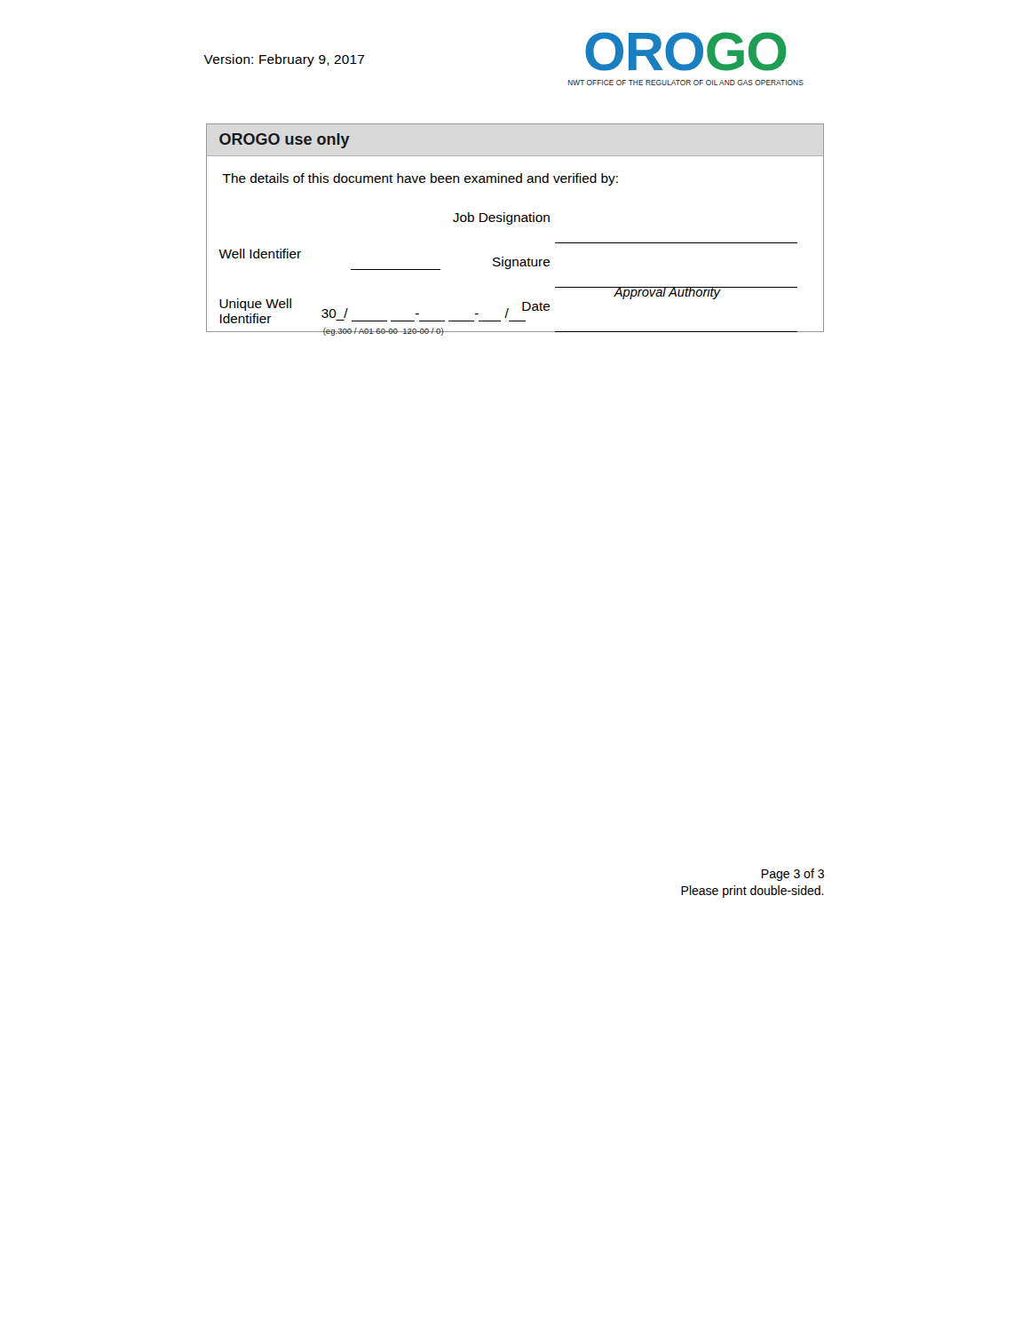Version: February 9, 2017
OROGO
NWT OFFICE OF THE REGULATOR OF OIL AND GAS OPERATIONS
OROGO use only
The details of this document have been examined and verified by:
Well Identifier
Unique Well
Identifier
30_/ - - /
(eg.300 / A01 60-00 120-00 / 0)
Job Designation
Signature Approval Authority
Date
Page 3 of 3
Please print double-sided.